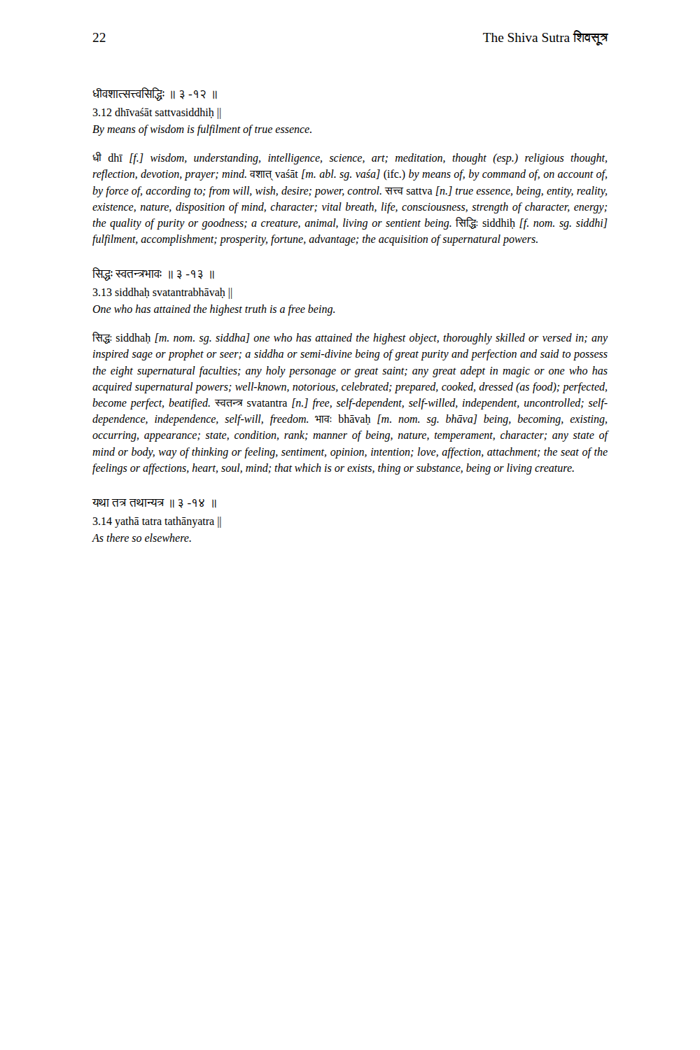22 The Shiva Sutra शिवसूत्र
धीवशात्सत्त्वसिद्धिः ॥ ३ -१२ ॥
3.12 dhīvaśāt sattvasiddhiḥ ||
By means of wisdom is fulfilment of true essence.
धी dhī [f.] wisdom, understanding, intelligence, science, art; meditation, thought (esp.) religious thought, reflection, devotion, prayer; mind. वशात् vaśāt [m. abl. sg. vaśa] (ifc.) by means of, by command of, on account of, by force of, according to; from will, wish, desire; power, control. सत्त्व sattva [n.] true essence, being, entity, reality, existence, nature, disposition of mind, character; vital breath, life, consciousness, strength of character, energy; the quality of purity or goodness; a creature, animal, living or sentient being. सिद्धिः siddhiḥ [f. nom. sg. siddhi] fulfilment, accomplishment; prosperity, fortune, advantage; the acquisition of supernatural powers.
सिद्धः स्वतन्त्रभावः ॥ ३ -१३ ॥
3.13 siddhaḥ svatantrabhāvaḥ ||
One who has attained the highest truth is a free being.
सिद्धः siddhaḥ [m. nom. sg. siddha] one who has attained the highest object, thoroughly skilled or versed in; any inspired sage or prophet or seer; a siddha or semi-divine being of great purity and perfection and said to possess the eight supernatural faculties; any holy personage or great saint; any great adept in magic or one who has acquired supernatural powers; well-known, notorious, celebrated; prepared, cooked, dressed (as food); perfected, become perfect, beatified. स्वतन्त्र svatantra [n.] free, self-dependent, self-willed, independent, uncontrolled; self-dependence, independence, self-will, freedom. भावः bhāvaḥ [m. nom. sg. bhāva] being, becoming, existing, occurring, appearance; state, condition, rank; manner of being, nature, temperament, character; any state of mind or body, way of thinking or feeling, sentiment, opinion, intention; love, affection, attachment; the seat of the feelings or affections, heart, soul, mind; that which is or exists, thing or substance, being or living creature.
यथा तत्र तथान्यत्र ॥ ३ -१४ ॥
3.14 yathā tatra tathānyatra ||
As there so elsewhere.